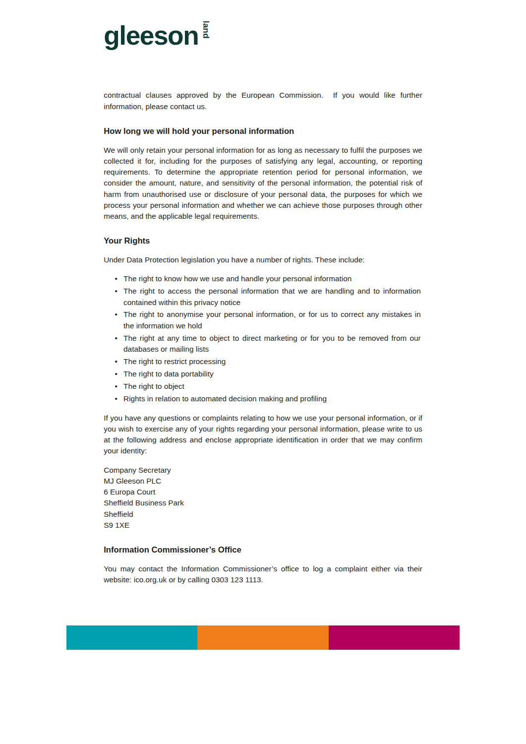gleesonland
contractual clauses approved by the European Commission. If you would like further information, please contact us.
How long we will hold your personal information
We will only retain your personal information for as long as necessary to fulfil the purposes we collected it for, including for the purposes of satisfying any legal, accounting, or reporting requirements. To determine the appropriate retention period for personal information, we consider the amount, nature, and sensitivity of the personal information, the potential risk of harm from unauthorised use or disclosure of your personal data, the purposes for which we process your personal information and whether we can achieve those purposes through other means, and the applicable legal requirements.
Your Rights
Under Data Protection legislation you have a number of rights. These include:
The right to know how we use and handle your personal information
The right to access the personal information that we are handling and to information contained within this privacy notice
The right to anonymise your personal information, or for us to correct any mistakes in the information we hold
The right at any time to object to direct marketing or for you to be removed from our databases or mailing lists
The right to restrict processing
The right to data portability
The right to object
Rights in relation to automated decision making and profiling
If you have any questions or complaints relating to how we use your personal information, or if you wish to exercise any of your rights regarding your personal information, please write to us at the following address and enclose appropriate identification in order that we may confirm your identity:
Company Secretary
MJ Gleeson PLC
6 Europa Court
Sheffield Business Park
Sheffield
S9 1XE
Information Commissioner’s Office
You may contact the Information Commissioner’s office to log a complaint either via their website: ico.org.uk or by calling 0303 123 1113.